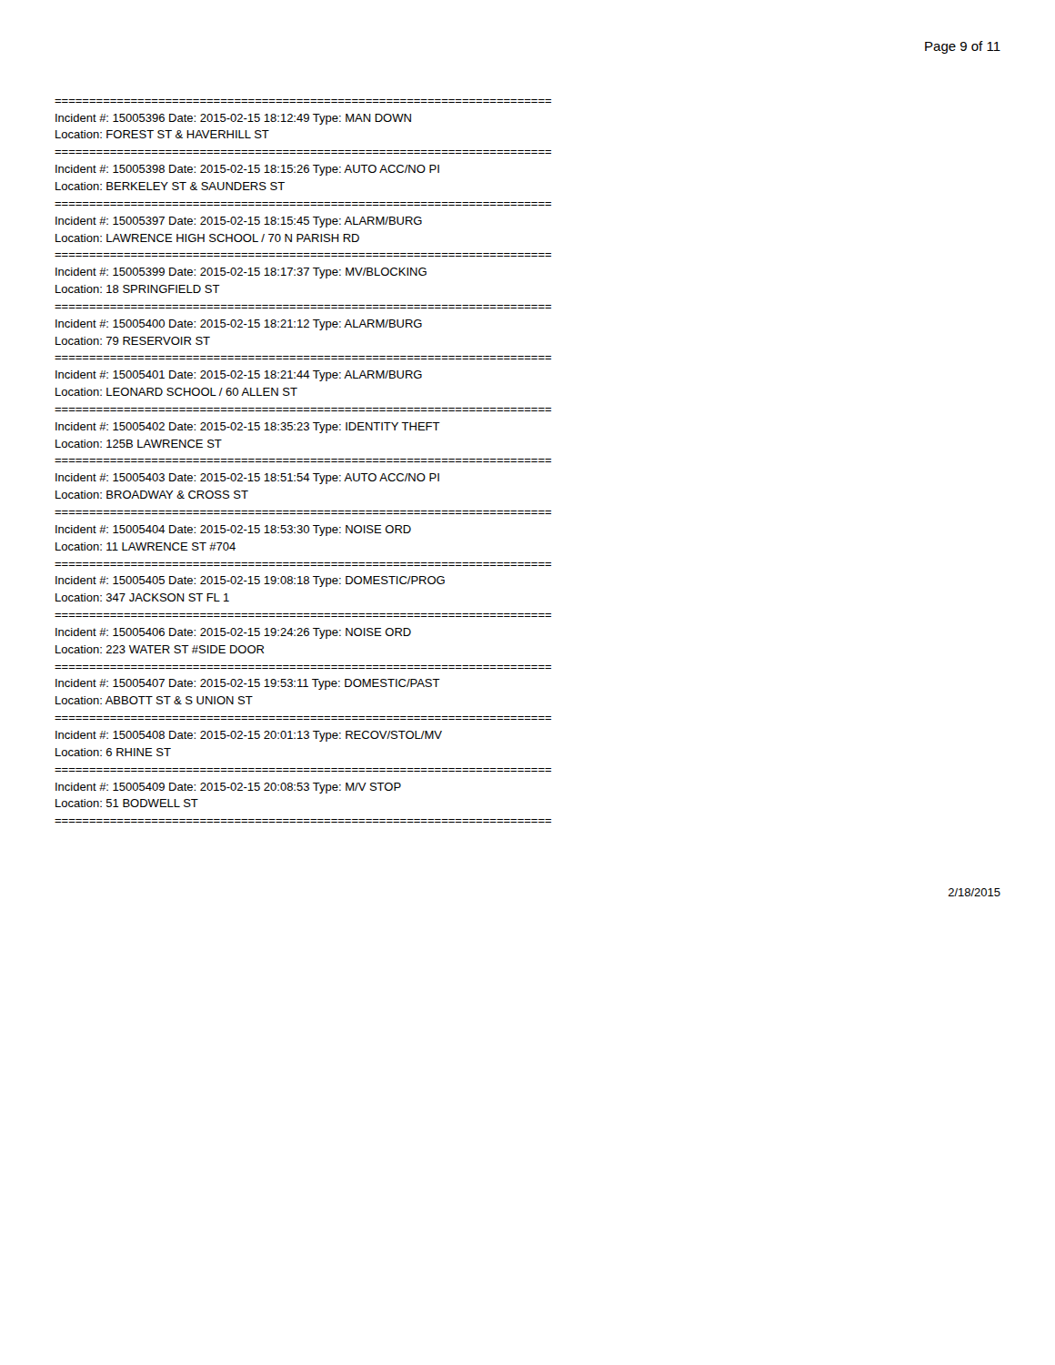Page 9 of 11
========================================================================
Incident #: 15005396 Date: 2015-02-15 18:12:49 Type: MAN DOWN
Location: FOREST ST & HAVERHILL ST
========================================================================
Incident #: 15005398 Date: 2015-02-15 18:15:26 Type: AUTO ACC/NO PI
Location: BERKELEY ST & SAUNDERS ST
========================================================================
Incident #: 15005397 Date: 2015-02-15 18:15:45 Type: ALARM/BURG
Location: LAWRENCE HIGH SCHOOL / 70 N PARISH RD
========================================================================
Incident #: 15005399 Date: 2015-02-15 18:17:37 Type: MV/BLOCKING
Location: 18 SPRINGFIELD ST
========================================================================
Incident #: 15005400 Date: 2015-02-15 18:21:12 Type: ALARM/BURG
Location: 79 RESERVOIR ST
========================================================================
Incident #: 15005401 Date: 2015-02-15 18:21:44 Type: ALARM/BURG
Location: LEONARD SCHOOL / 60 ALLEN ST
========================================================================
Incident #: 15005402 Date: 2015-02-15 18:35:23 Type: IDENTITY THEFT
Location: 125B LAWRENCE ST
========================================================================
Incident #: 15005403 Date: 2015-02-15 18:51:54 Type: AUTO ACC/NO PI
Location: BROADWAY & CROSS ST
========================================================================
Incident #: 15005404 Date: 2015-02-15 18:53:30 Type: NOISE ORD
Location: 11 LAWRENCE ST #704
========================================================================
Incident #: 15005405 Date: 2015-02-15 19:08:18 Type: DOMESTIC/PROG
Location: 347 JACKSON ST FL 1
========================================================================
Incident #: 15005406 Date: 2015-02-15 19:24:26 Type: NOISE ORD
Location: 223 WATER ST #SIDE DOOR
========================================================================
Incident #: 15005407 Date: 2015-02-15 19:53:11 Type: DOMESTIC/PAST
Location: ABBOTT ST & S UNION ST
========================================================================
Incident #: 15005408 Date: 2015-02-15 20:01:13 Type: RECOV/STOL/MV
Location: 6 RHINE ST
========================================================================
Incident #: 15005409 Date: 2015-02-15 20:08:53 Type: M/V STOP
Location: 51 BODWELL ST
========================================================================
2/18/2015